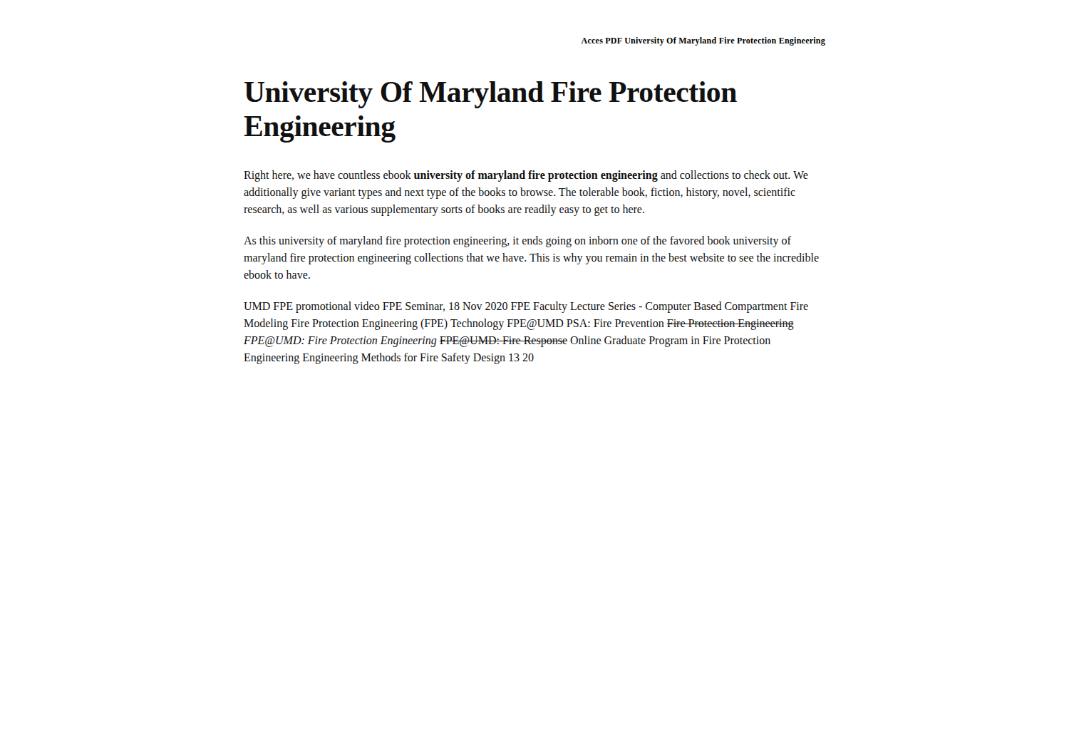Acces PDF University Of Maryland Fire Protection Engineering
University Of Maryland Fire Protection Engineering
Right here, we have countless ebook university of maryland fire protection engineering and collections to check out. We additionally give variant types and next type of the books to browse. The tolerable book, fiction, history, novel, scientific research, as well as various supplementary sorts of books are readily easy to get to here.
As this university of maryland fire protection engineering, it ends going on inborn one of the favored book university of maryland fire protection engineering collections that we have. This is why you remain in the best website to see the incredible ebook to have.
UMD FPE promotional video FPE Seminar, 18 Nov 2020 FPE Faculty Lecture Series - Computer Based Compartment Fire Modeling Fire Protection Engineering (FPE) Technology FPE@UMD PSA: Fire Prevention Fire Protection Engineering FPE@UMD: Fire Protection Engineering FPE@UMD: Fire Response Online Graduate Program in Fire Protection Engineering Engineering Methods for Fire Safety Design 13 20